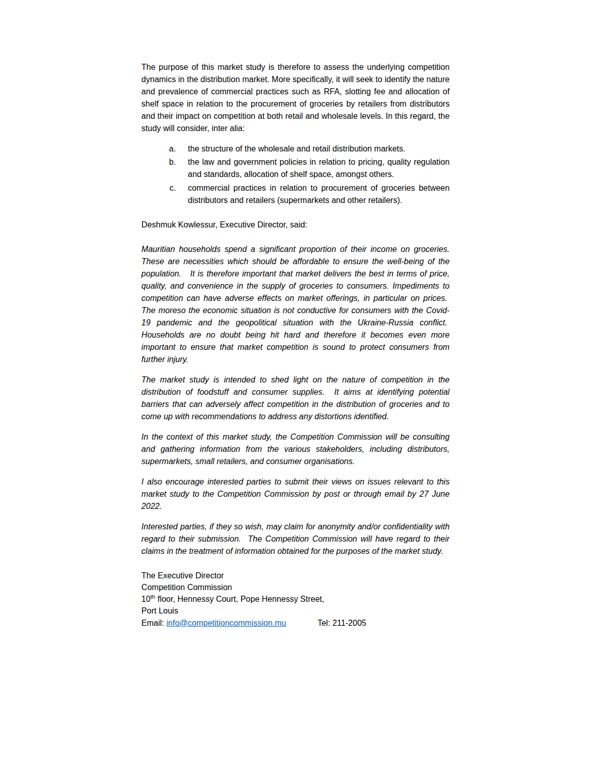The purpose of this market study is therefore to assess the underlying competition dynamics in the distribution market. More specifically, it will seek to identify the nature and prevalence of commercial practices such as RFA, slotting fee and allocation of shelf space in relation to the procurement of groceries by retailers from distributors and their impact on competition at both retail and wholesale levels. In this regard, the study will consider, inter alia:
the structure of the wholesale and retail distribution markets.
the law and government policies in relation to pricing, quality regulation and standards, allocation of shelf space, amongst others.
commercial practices in relation to procurement of groceries between distributors and retailers (supermarkets and other retailers).
Deshmuk Kowlessur, Executive Director, said:
Mauritian households spend a significant proportion of their income on groceries. These are necessities which should be affordable to ensure the well-being of the population. It is therefore important that market delivers the best in terms of price, quality, and convenience in the supply of groceries to consumers. Impediments to competition can have adverse effects on market offerings, in particular on prices. The moreso the economic situation is not conductive for consumers with the Covid-19 pandemic and the geopolitical situation with the Ukraine-Russia conflict. Households are no doubt being hit hard and therefore it becomes even more important to ensure that market competition is sound to protect consumers from further injury.
The market study is intended to shed light on the nature of competition in the distribution of foodstuff and consumer supplies. It aims at identifying potential barriers that can adversely affect competition in the distribution of groceries and to come up with recommendations to address any distortions identified.
In the context of this market study, the Competition Commission will be consulting and gathering information from the various stakeholders, including distributors, supermarkets, small retailers, and consumer organisations.
I also encourage interested parties to submit their views on issues relevant to this market study to the Competition Commission by post or through email by 27 June 2022.
Interested parties, if they so wish, may claim for anonymity and/or confidentiality with regard to their submission. The Competition Commission will have regard to their claims in the treatment of information obtained for the purposes of the market study.
The Executive Director
Competition Commission
10th floor, Hennessy Court, Pope Hennessy Street,
Port Louis
Email: info@competitioncommission.mu Tel: 211-2005